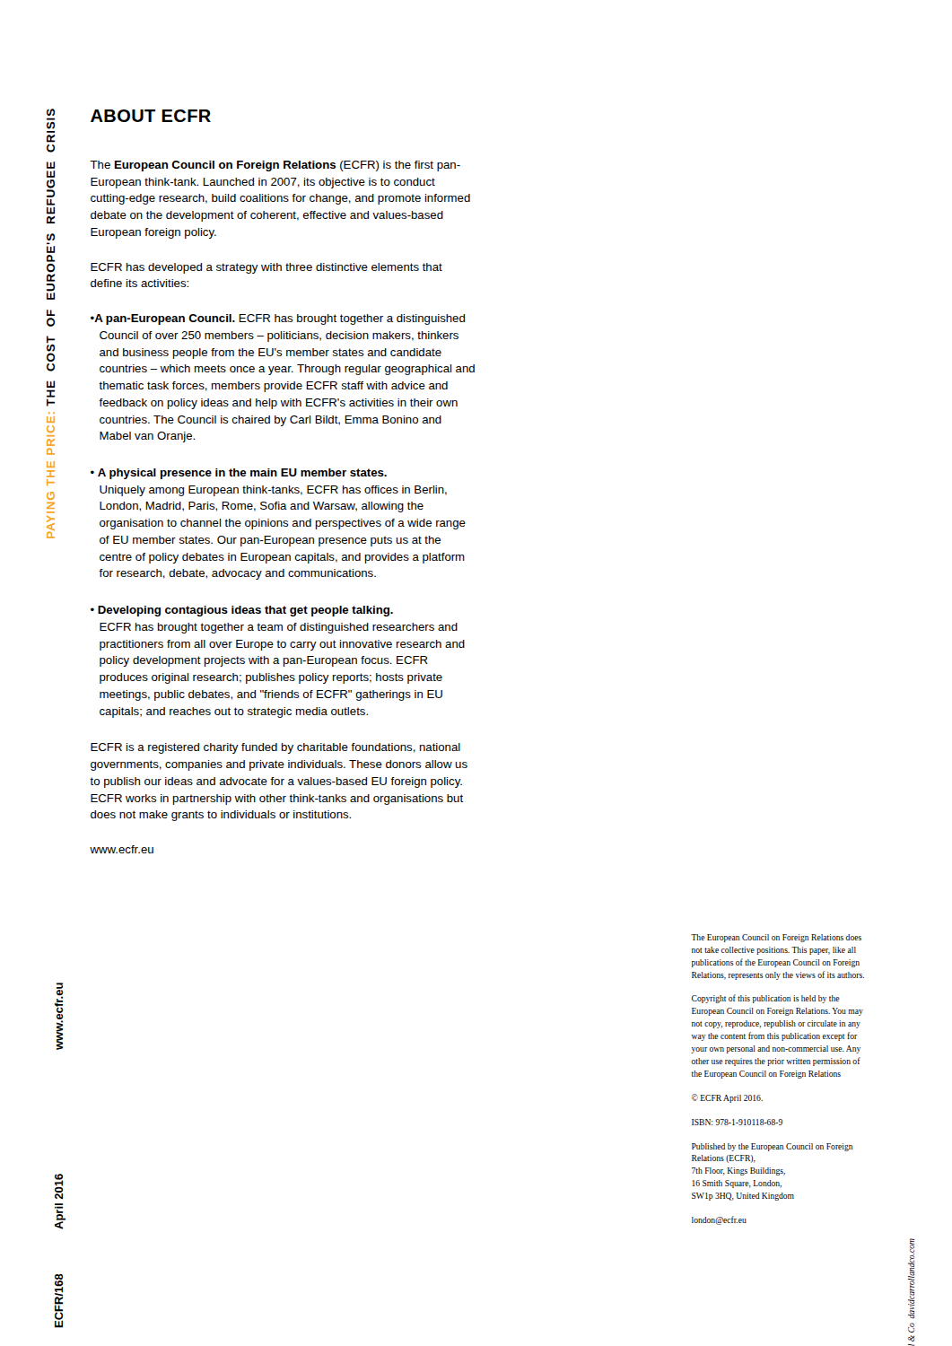PAYING THE PRICE: THE COST OF EUROPE'S REFUGEE CRISIS
www.ecfr.eu
April 2016
ECFR/168
ABOUT ECFR
The European Council on Foreign Relations (ECFR) is the first pan-European think-tank. Launched in 2007, its objective is to conduct cutting-edge research, build coalitions for change, and promote informed debate on the development of coherent, effective and values-based European foreign policy.
ECFR has developed a strategy with three distinctive elements that define its activities:
•A pan-European Council. ECFR has brought together a distinguished Council of over 250 members – politicians, decision makers, thinkers and business people from the EU's member states and candidate countries – which meets once a year. Through regular geographical and thematic task forces, members provide ECFR staff with advice and feedback on policy ideas and help with ECFR's activities in their own countries. The Council is chaired by Carl Bildt, Emma Bonino and Mabel van Oranje.
• A physical presence in the main EU member states.
Uniquely among European think-tanks, ECFR has offices in Berlin, London, Madrid, Paris, Rome, Sofia and Warsaw, allowing the organisation to channel the opinions and perspectives of a wide range of EU member states. Our pan-European presence puts us at the centre of policy debates in European capitals, and provides a platform for research, debate, advocacy and communications.
• Developing contagious ideas that get people talking.
ECFR has brought together a team of distinguished researchers and practitioners from all over Europe to carry out innovative research and policy development projects with a pan-European focus. ECFR produces original research; publishes policy reports; hosts private meetings, public debates, and "friends of ECFR" gatherings in EU capitals; and reaches out to strategic media outlets.
ECFR is a registered charity funded by charitable foundations, national governments, companies and private individuals. These donors allow us to publish our ideas and advocate for a values-based EU foreign policy. ECFR works in partnership with other think-tanks and organisations but does not make grants to individuals or institutions.
www.ecfr.eu
The European Council on Foreign Relations does not take collective positions. This paper, like all publications of the European Council on Foreign Relations, represents only the views of its authors.
Copyright of this publication is held by the European Council on Foreign Relations. You may not copy, reproduce, republish or circulate in any way the content from this publication except for your own personal and non-commercial use. Any other use requires the prior written permission of the European Council on Foreign Relations
© ECFR April 2016.
ISBN: 978-1-910118-68-9
Published by the European Council on Foreign Relations (ECFR),
7th Floor, Kings Buildings,
16 Smith Square, London,
SW1p 3HQ, United Kingdom
london@ecfr.eu
Design by David Carroll & Co davidcarrollandco.com